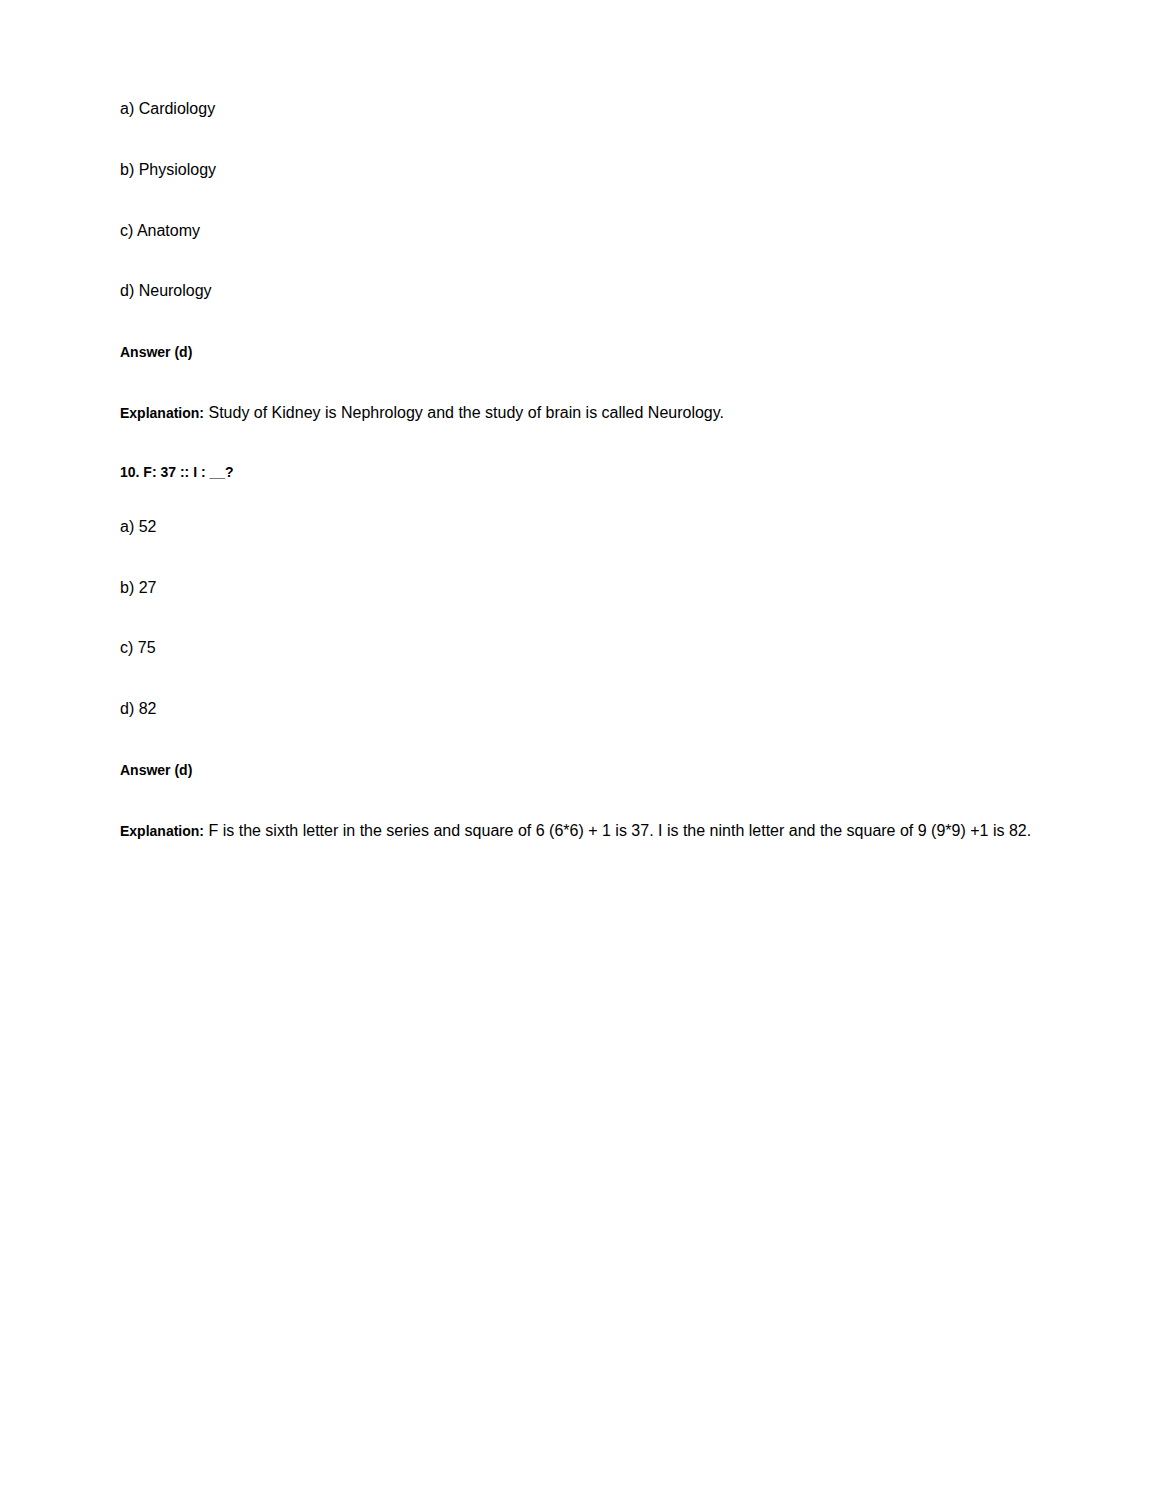a) Cardiology
b) Physiology
c) Anatomy
d) Neurology
Answer (d)
Explanation: Study of Kidney is Nephrology and the study of brain is called Neurology.
10. F: 37 :: I : __?
a) 52
b) 27
c) 75
d) 82
Answer (d)
Explanation: F is the sixth letter in the series and square of 6 (6*6) + 1 is 37. I is the ninth letter and the square of 9 (9*9) +1 is 82.